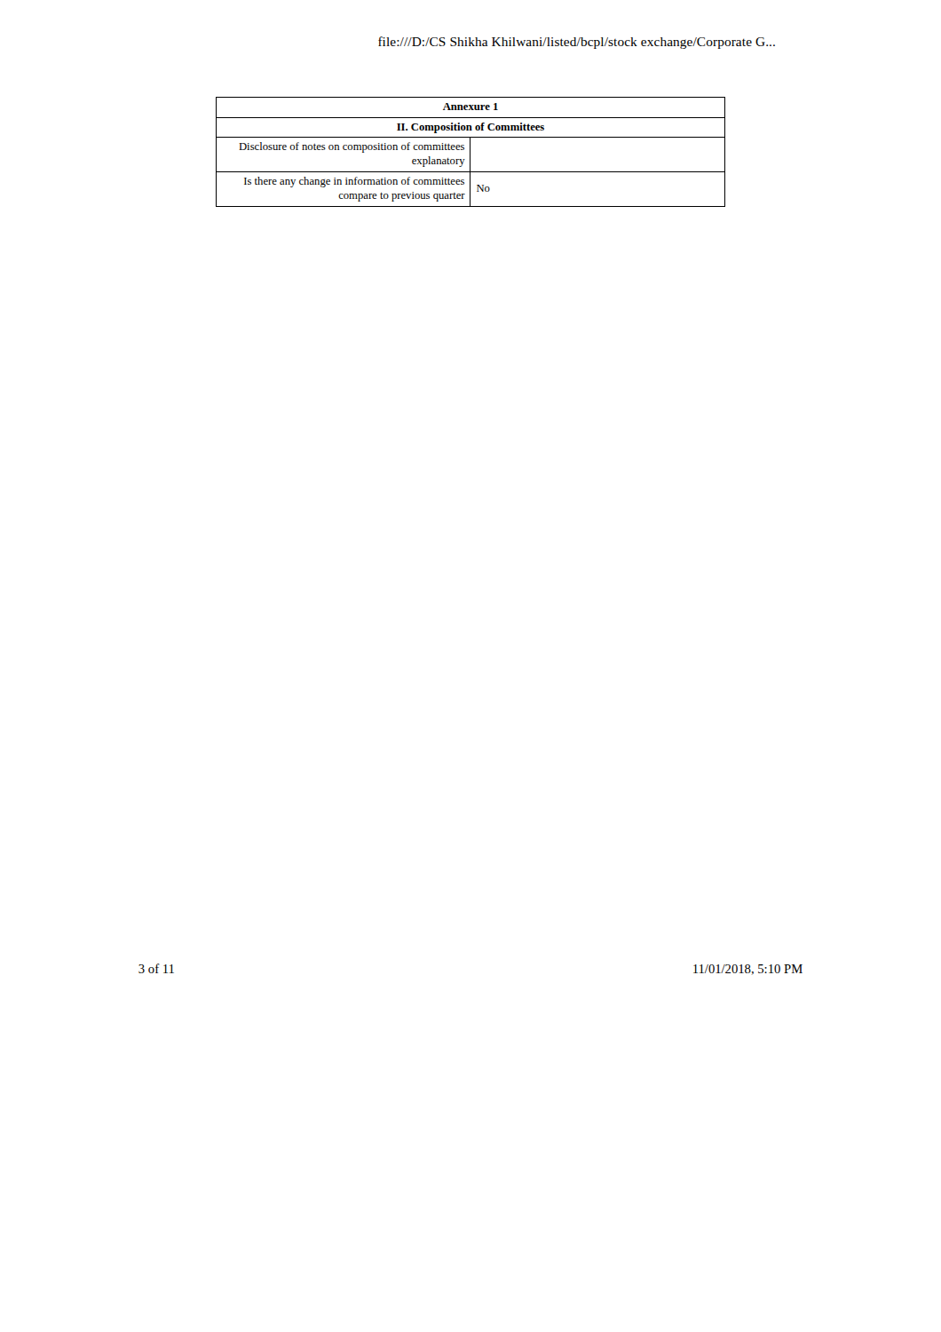file:///D:/CS Shikha Khilwani/listed/bcpl/stock exchange/Corporate G...
| Annexure 1 |
| II. Composition of Committees |
| Disclosure of notes on composition of committees explanatory | |
| Is there any change in information of committees compare to previous quarter | No |
3 of 11
11/01/2018, 5:10 PM